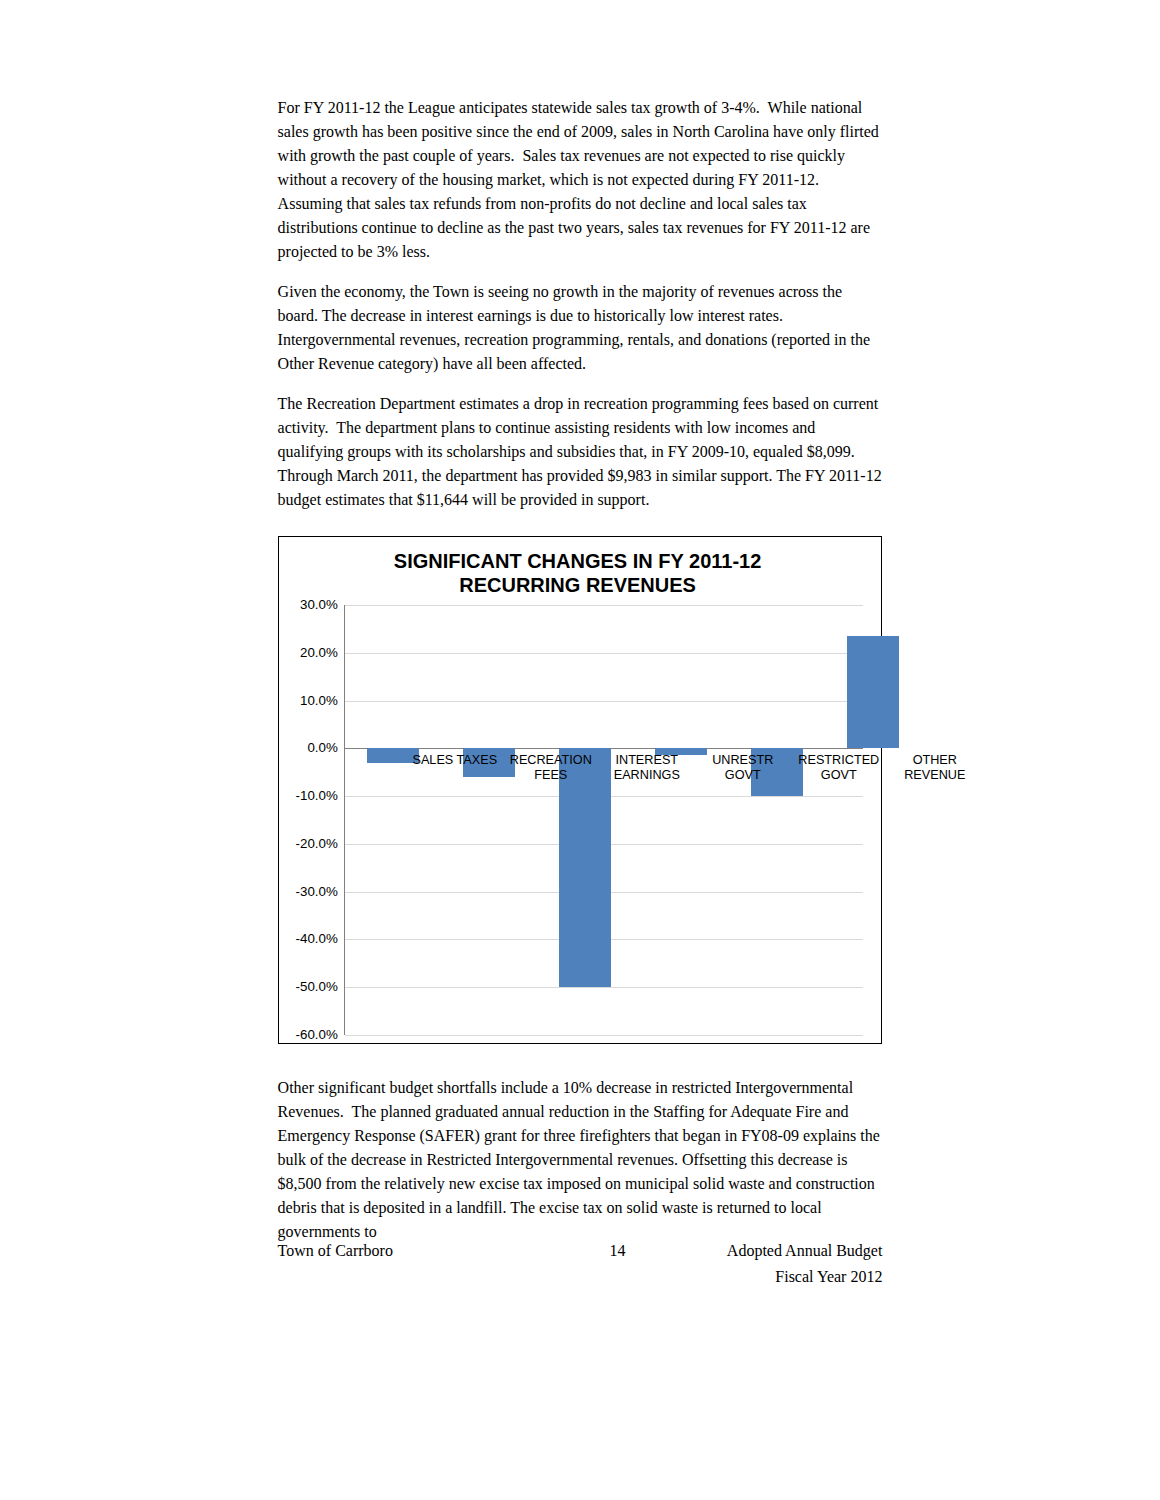For FY 2011-12 the League anticipates statewide sales tax growth of 3-4%. While national sales growth has been positive since the end of 2009, sales in North Carolina have only flirted with growth the past couple of years. Sales tax revenues are not expected to rise quickly without a recovery of the housing market, which is not expected during FY 2011-12. Assuming that sales tax refunds from non-profits do not decline and local sales tax distributions continue to decline as the past two years, sales tax revenues for FY 2011-12 are projected to be 3% less.
Given the economy, the Town is seeing no growth in the majority of revenues across the board. The decrease in interest earnings is due to historically low interest rates. Intergovernmental revenues, recreation programming, rentals, and donations (reported in the Other Revenue category) have all been affected.
The Recreation Department estimates a drop in recreation programming fees based on current activity. The department plans to continue assisting residents with low incomes and qualifying groups with its scholarships and subsidies that, in FY 2009-10, equaled $8,099. Through March 2011, the department has provided $9,983 in similar support. The FY 2011-12 budget estimates that $11,644 will be provided in support.
SIGNIFICANT CHANGES IN FY 2011-12
RECURRING REVENUES
30.0%
20.0%
10.0%
0.0%
-10.0%
-20.0%
-30.0%
-40.0%
-50.0%
-60.0%
SALES TAXES
RECREATION
FEES
INTEREST
EARNINGS
UNRESTR
GOVT
RESTRICTED
GOVT
OTHER
REVENUE
Other significant budget shortfalls include a 10% decrease in restricted Intergovernmental Revenues. The planned graduated annual reduction in the Staffing for Adequate Fire and Emergency Response (SAFER) grant for three firefighters that began in FY08-09 explains the bulk of the decrease in Restricted Intergovernmental revenues. Offsetting this decrease is $8,500 from the relatively new excise tax imposed on municipal solid waste and construction debris that is deposited in a landfill. The excise tax on solid waste is returned to local governments to
Town of Carrboro
14
Adopted Annual Budget
Fiscal Year 2012